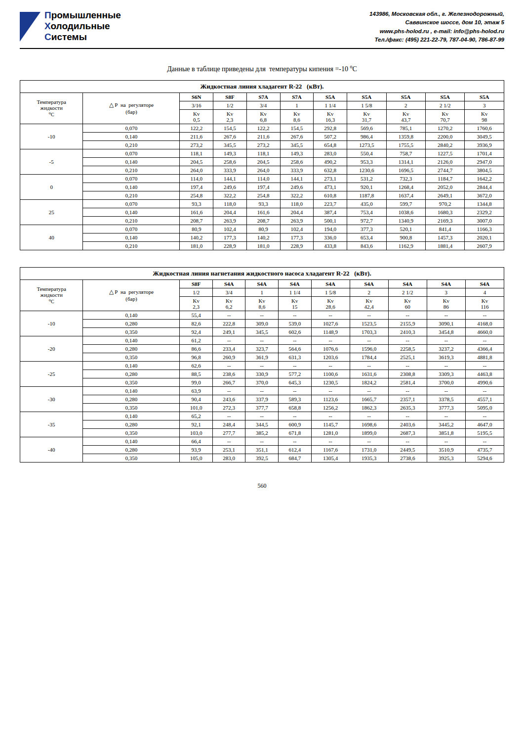Промышленные
Холодильные
Системы
143986, Московская обл., г. Железнодорожный,
Саввинское шоссе, дом 10, этаж 5
www.phs-holod.ru , e-mail: info@phs-holod.ru
Тел./факс: (495) 221-22-79, 787-04-90, 786-87-99
Данные в таблице приведены для температуры кипения =-10 oC
| Жидкостная линия хладагент R-22 (кВт). |
| Температура жидкости o C | △ P на регуляторе (бар) | S6N | S8F | S7A | S7A | S5A | S5A | S5A | S5A | S5A |
| 3/16 | 1/2 | 3/4 | 1 | 1 1/4 | 1 5/8 | 2 | 2 1/2 | 3 |
| Kv 0,5 | Kv 2,3 | Kv 6,8 | Kv 8,6 | Kv 16,3 | Kv 31,7 | Kv 43,7 | Kv 70,7 | Kv 98 |
| -10 | 0,070 | 122,2 | 154,5 | 122,2 | 154,5 | 292,8 | 569,6 | 785,1 | 1270,2 | 1760,6 |
| 0,140 | 211,6 | 267,6 | 211,6 | 267,6 | 507,2 | 986,4 | 1359,8 | 2200,0 | 3049,5 |
| 0,210 | 273,2 | 345,5 | 273,2 | 345,5 | 654,8 | 1273,5 | 1755,5 | 2840,2 | 3936,9 |
| -5 | 0,070 | 118,1 | 149,3 | 118,1 | 149,3 | 283,0 | 550,4 | 758,7 | 1227,5 | 1701,4 |
| 0,140 | 204,5 | 258,6 | 204,5 | 258,6 | 490,2 | 953,3 | 1314,1 | 2126,0 | 2947,0 |
| 0,210 | 264,0 | 333,9 | 264,0 | 333,9 | 632,8 | 1230,6 | 1696,5 | 2744,7 | 3804,5 |
| 0 | 0,070 | 114,0 | 144,1 | 114,0 | 144,1 | 273,1 | 531,2 | 732,3 | 1184,7 | 1642,2 |
| 0,140 | 197,4 | 249,6 | 197,4 | 249,6 | 473,1 | 920,1 | 1268,4 | 2052,0 | 2844,4 |
| 0,210 | 254,8 | 322,2 | 254,8 | 322,2 | 610,8 | 1187,8 | 1637,4 | 2649,1 | 3672,0 |
| 25 | 0,070 | 93,3 | 118,0 | 93,3 | 118,0 | 223,7 | 435,0 | 599,7 | 970,2 | 1344,8 |
| 0,140 | 161,6 | 204,4 | 161,6 | 204,4 | 387,4 | 753,4 | 1038,6 | 1680,3 | 2329,2 |
| 0,210 | 208,7 | 263,9 | 208,7 | 263,9 | 500,1 | 972,7 | 1340,9 | 2169,3 | 3007,0 |
| 40 | 0,070 | 80,9 | 102,4 | 80,9 | 102,4 | 194,0 | 377,3 | 520,1 | 841,4 | 1166,3 |
| 0,140 | 140,2 | 177,3 | 140,2 | 177,3 | 336,0 | 653,4 | 900,8 | 1457,3 | 2020,1 |
| 0,210 | 181,0 | 228,9 | 181,0 | 228,9 | 433,8 | 843,6 | 1162,9 | 1881,4 | 2607,9 |
| Жидкостная линия нагнетания жидкостного насоса хладагент R-22 (кВт). |
| Температура жидкости o C | △ P на регуляторе (бар) | S8F | S4A | S4A | S4A | S4A | S4A | S4A | S4A | S4A |
| 1/2 | 3/4 | 1 | 1 1/4 | 1 5/8 | 2 | 2 1/2 | 3 | 4 |
| Kv 2,3 | Kv 6,2 | Kv 8,6 | Kv 15 | Kv 28,6 | Kv 42,4 | Kv 60 | Kv 86 | Kv 116 |
| -10 | 0,140 | 55,4 | -- | -- | -- | -- | -- | -- | -- | -- |
| 0,280 | 82,6 | 222,8 | 309,0 | 539,0 | 1027,6 | 1523,5 | 2155,9 | 3090,1 | 4168,0 |
| 0,350 | 92,4 | 249,1 | 345,5 | 602,6 | 1148,9 | 1703,3 | 2410,3 | 3454,8 | 4660,0 |
| -20 | 0,140 | 61,2 | -- | -- | -- | -- | -- | -- | -- | -- |
| 0,280 | 86,6 | 233,4 | 323,7 | 564,6 | 1076,6 | 1596,0 | 2258,5 | 3237,2 | 4366,4 |
| 0,350 | 96,8 | 260,9 | 361,9 | 631,3 | 1203,6 | 1784,4 | 2525,1 | 3619,3 | 4881,8 |
| -25 | 0,140 | 62,6 | -- | -- | -- | -- | -- | -- | -- | -- |
| 0,280 | 88,5 | 238,6 | 330,9 | 577,2 | 1100,6 | 1631,6 | 2308,8 | 3309,3 | 4463,8 |
| 0,350 | 99,0 | 266,7 | 370,0 | 645,3 | 1230,5 | 1824,2 | 2581,4 | 3700,0 | 4990,6 |
| -30 | 0,140 | 63,9 | -- | -- | -- | -- | -- | -- | -- | -- |
| 0,280 | 90,4 | 243,6 | 337,9 | 589,3 | 1123,6 | 1665,7 | 2357,1 | 3378,5 | 4557,1 |
| 0,350 | 101,0 | 272,3 | 377,7 | 658,8 | 1256,2 | 1862,3 | 2635,3 | 3777,3 | 5095,0 |
| -35 | 0,140 | 65,2 | -- | -- | -- | -- | -- | -- | -- | -- |
| 0,280 | 92,1 | 248,4 | 344,5 | 600,9 | 1145,7 | 1698,6 | 2403,6 | 3445,2 | 4647,0 |
| 0,350 | 103,0 | 277,7 | 385,2 | 671,8 | 1281,0 | 1899,0 | 2687,3 | 3851,8 | 5195,5 |
| -40 | 0,140 | 66,4 | -- | -- | -- | -- | -- | -- | -- | -- |
| 0,280 | 93,9 | 253,1 | 351,1 | 612,4 | 1167,6 | 1731,0 | 2449,5 | 3510,9 | 4735,7 |
| 0,350 | 105,0 | 283,0 | 392,5 | 684,7 | 1305,4 | 1935,3 | 2738,6 | 3925,3 | 5294,6 |
560